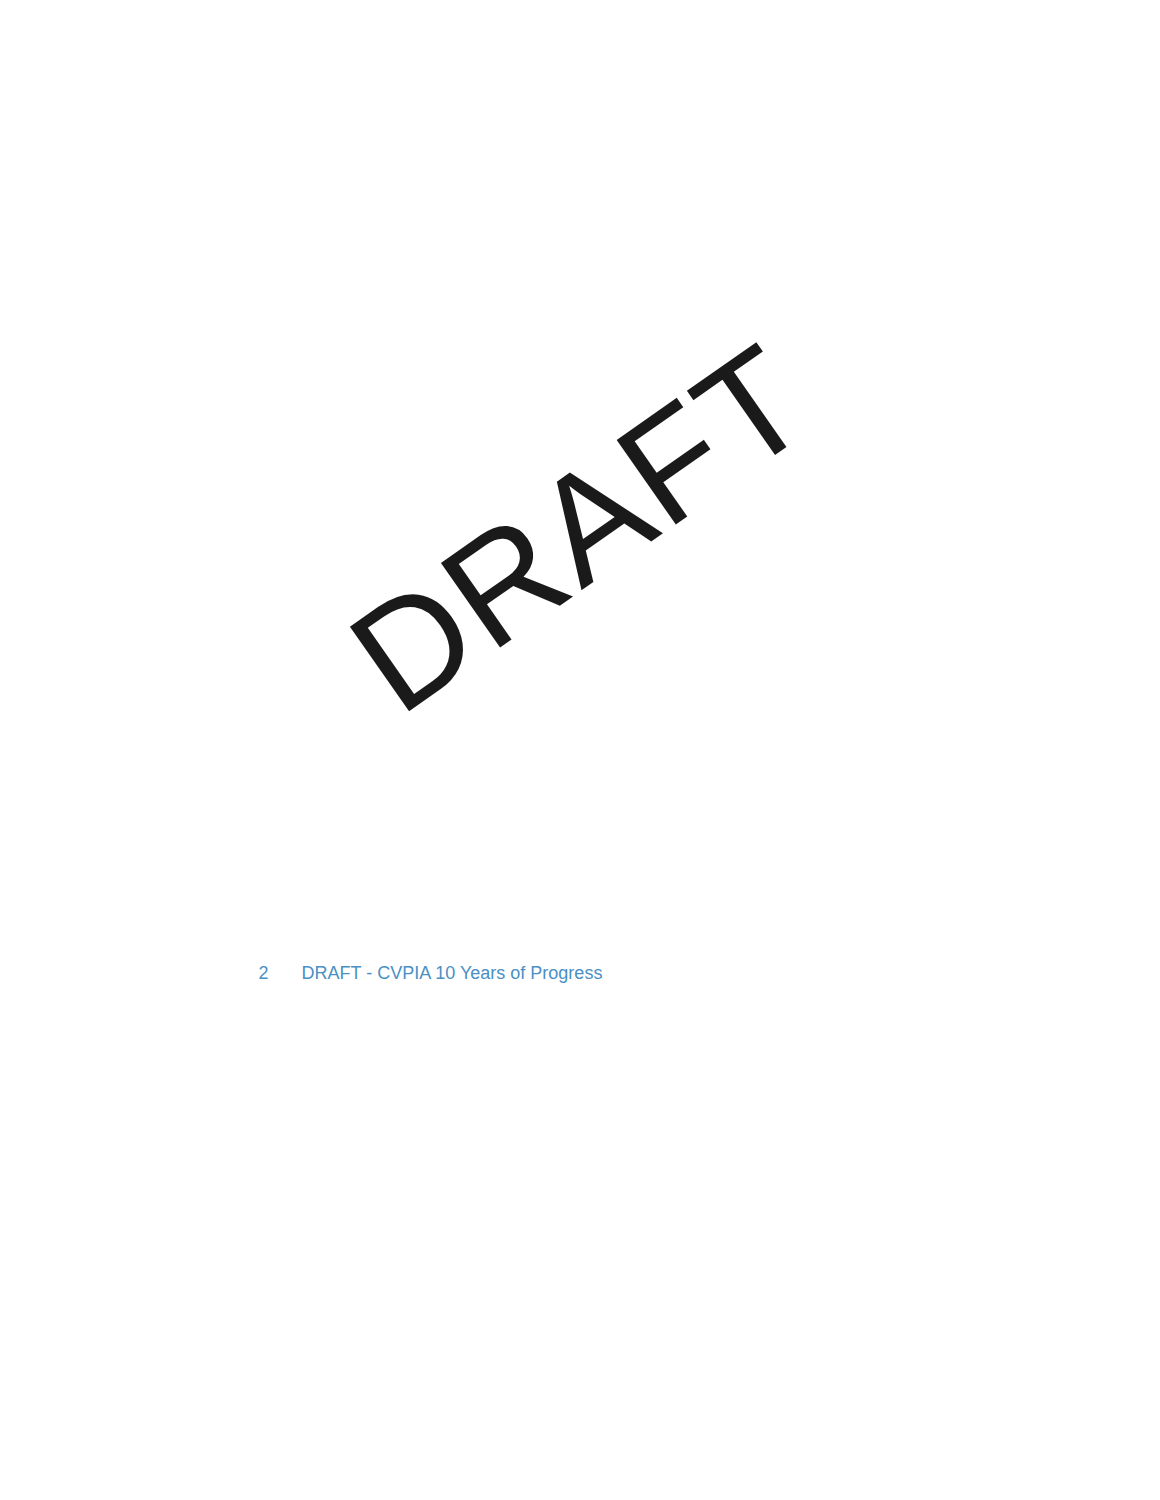DRAFT
2 DRAFT - CVPIA 10 Years of Progress